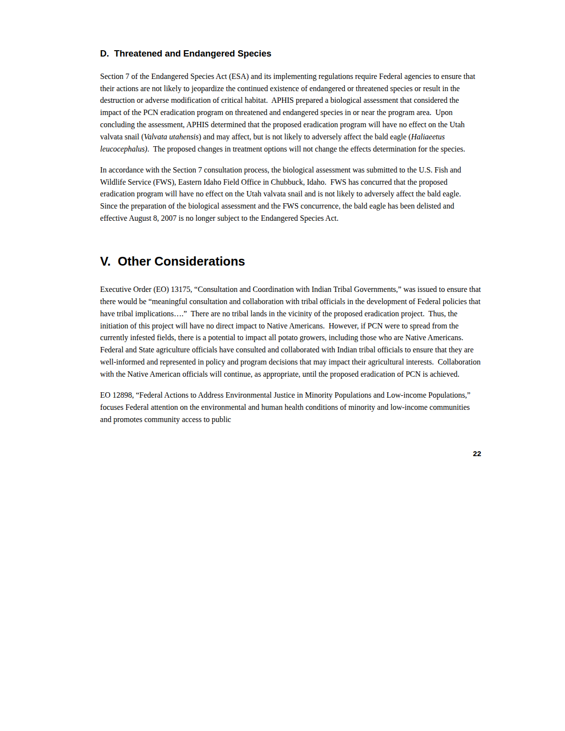D. Threatened and Endangered Species
Section 7 of the Endangered Species Act (ESA) and its implementing regulations require Federal agencies to ensure that their actions are not likely to jeopardize the continued existence of endangered or threatened species or result in the destruction or adverse modification of critical habitat. APHIS prepared a biological assessment that considered the impact of the PCN eradication program on threatened and endangered species in or near the program area. Upon concluding the assessment, APHIS determined that the proposed eradication program will have no effect on the Utah valvata snail (Valvata utahensis) and may affect, but is not likely to adversely affect the bald eagle (Haliaeetus leucocephalus). The proposed changes in treatment options will not change the effects determination for the species.
In accordance with the Section 7 consultation process, the biological assessment was submitted to the U.S. Fish and Wildlife Service (FWS), Eastern Idaho Field Office in Chubbuck, Idaho. FWS has concurred that the proposed eradication program will have no effect on the Utah valvata snail and is not likely to adversely affect the bald eagle. Since the preparation of the biological assessment and the FWS concurrence, the bald eagle has been delisted and effective August 8, 2007 is no longer subject to the Endangered Species Act.
V. Other Considerations
Executive Order (EO) 13175, “Consultation and Coordination with Indian Tribal Governments,” was issued to ensure that there would be “meaningful consultation and collaboration with tribal officials in the development of Federal policies that have tribal implications….” There are no tribal lands in the vicinity of the proposed eradication project. Thus, the initiation of this project will have no direct impact to Native Americans. However, if PCN were to spread from the currently infested fields, there is a potential to impact all potato growers, including those who are Native Americans. Federal and State agriculture officials have consulted and collaborated with Indian tribal officials to ensure that they are well-informed and represented in policy and program decisions that may impact their agricultural interests. Collaboration with the Native American officials will continue, as appropriate, until the proposed eradication of PCN is achieved.
EO 12898, “Federal Actions to Address Environmental Justice in Minority Populations and Low-income Populations,” focuses Federal attention on the environmental and human health conditions of minority and low-income communities and promotes community access to public
22